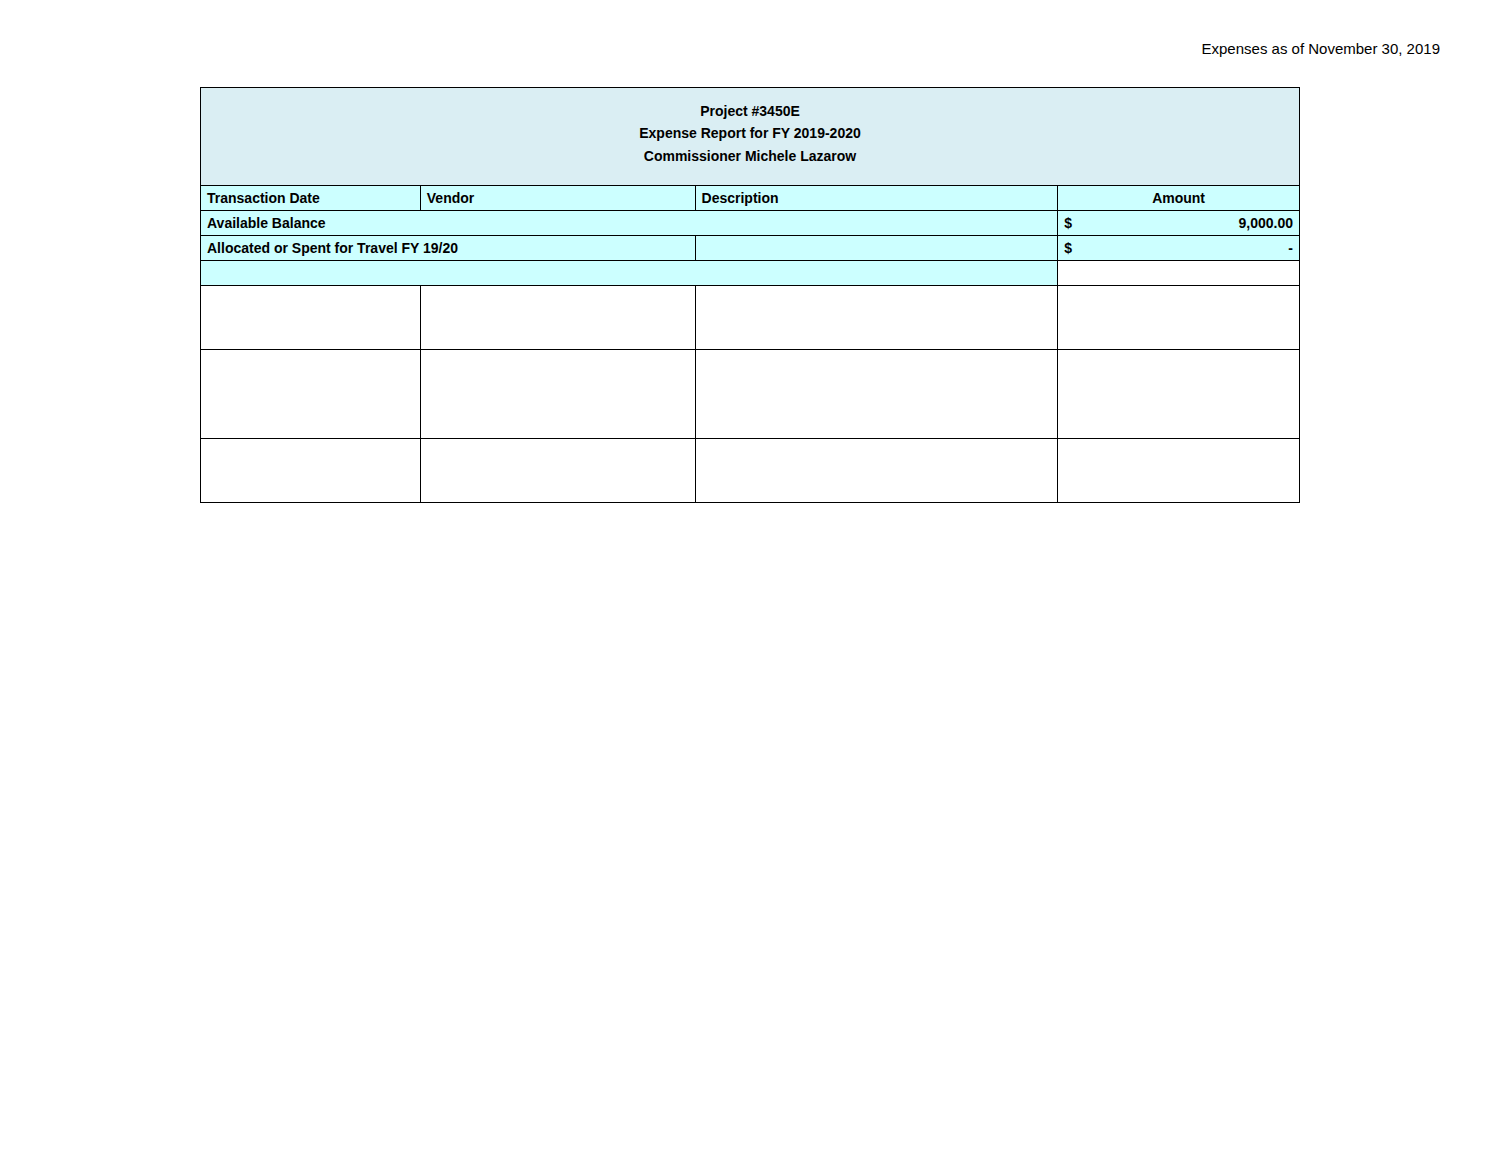Expenses as of November 30, 2019
| Project #3450E Expense Report for FY 2019-2020 Commissioner Michele Lazarow |
| Transaction Date | Vendor | Description | Amount |
| Available Balance | $ 9,000.00 |
| Allocated or Spent for Travel FY 19/20 | | $ - |